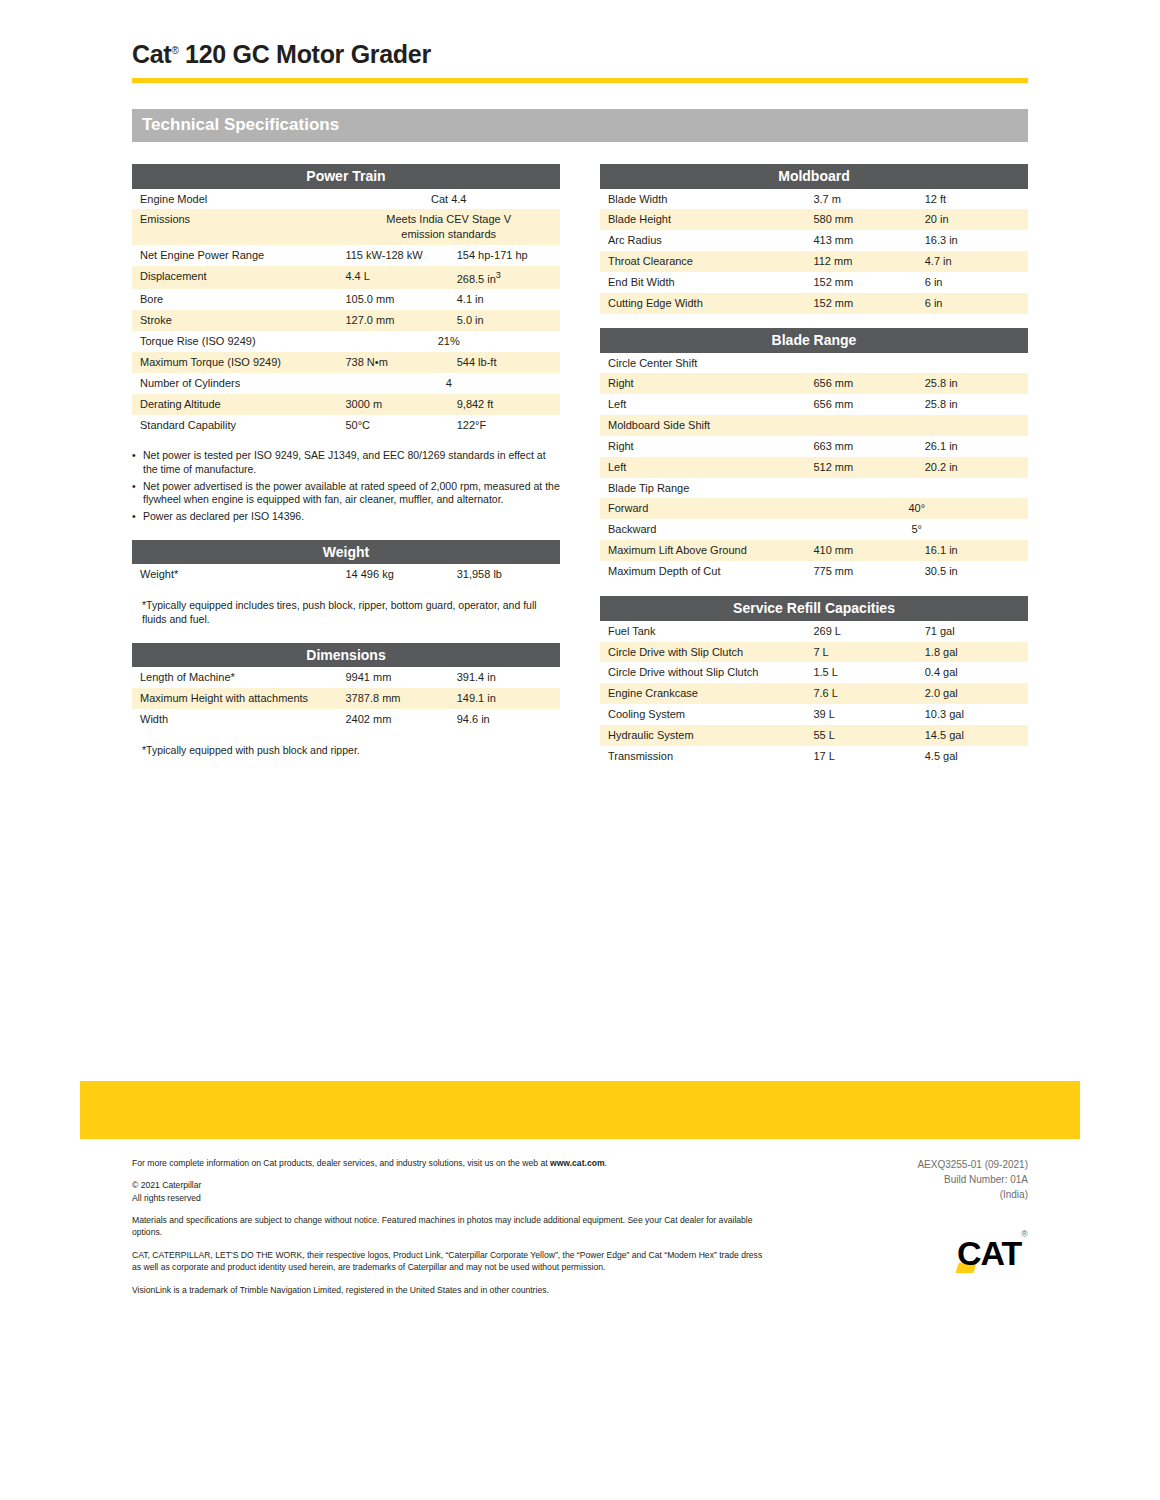Cat® 120 GC Motor Grader
Technical Specifications
Power Train
| Engine Model | Cat 4.4 |
| Emissions | Meets India CEV Stage V emission standards |
| Net Engine Power Range | 115 kW-128 kW | 154 hp-171 hp |
| Displacement | 4.4 L | 268.5 in 3 |
| Bore | 105.0 mm | 4.1 in |
| Stroke | 127.0 mm | 5.0 in |
| Torque Rise (ISO 9249) | 21% |
| Maximum Torque (ISO 9249) | 738 N•m | 544 lb-ft |
| Number of Cylinders | 4 |
| Derating Altitude | 3000 m | 9,842 ft |
| Standard Capability | 50°C | 122°F |
Net power is tested per ISO 9249, SAE J1349, and EEC 80/1269 standards in effect at the time of manufacture.
Net power advertised is the power available at rated speed of 2,000 rpm, measured at the flywheel when engine is equipped with fan, air cleaner, muffler, and alternator.
Power as declared per ISO 14396.
Weight
| Weight* | 14 496 kg | 31,958 lb |
*Typically equipped includes tires, push block, ripper, bottom guard, operator, and full fluids and fuel.
Dimensions
| Length of Machine* | 9941 mm | 391.4 in |
| Maximum Height with attachments | 3787.8 mm | 149.1 in |
| Width | 2402 mm | 94.6 in |
*Typically equipped with push block and ripper.
Moldboard
| Blade Width | 3.7 m | 12 ft |
| Blade Height | 580 mm | 20 in |
| Arc Radius | 413 mm | 16.3 in |
| Throat Clearance | 112 mm | 4.7 in |
| End Bit Width | 152 mm | 6 in |
| Cutting Edge Width | 152 mm | 6 in |
Blade Range
| Circle Center Shift |
| Right | 656 mm | 25.8 in |
| Left | 656 mm | 25.8 in |
| Moldboard Side Shift |
| Right | 663 mm | 26.1 in |
| Left | 512 mm | 20.2 in |
| Blade Tip Range |
| Forward | 40° |
| Backward | 5° |
| Maximum Lift Above Ground | 410 mm | 16.1 in |
| Maximum Depth of Cut | 775 mm | 30.5 in |
Service Refill Capacities
| Fuel Tank | 269 L | 71 gal |
| Circle Drive with Slip Clutch | 7 L | 1.8 gal |
| Circle Drive without Slip Clutch | 1.5 L | 0.4 gal |
| Engine Crankcase | 7.6 L | 2.0 gal |
| Cooling System | 39 L | 10.3 gal |
| Hydraulic System | 55 L | 14.5 gal |
| Transmission | 17 L | 4.5 gal |
For more complete information on Cat products, dealer services, and industry solutions, visit us on the web at www.cat.com.
© 2021 Caterpillar
All rights reserved
Materials and specifications are subject to change without notice. Featured machines in photos may include additional equipment. See your Cat dealer for available options.
CAT, CATERPILLAR, LET'S DO THE WORK, their respective logos, Product Link, “Caterpillar Corporate Yellow”, the “Power Edge” and Cat “Modern Hex” trade dress as well as corporate and product identity used herein, are trademarks of Caterpillar and may not be used without permission.
VisionLink is a trademark of Trimble Navigation Limited, registered in the United States and in other countries.
AEXQ3255-01 (09-2021)
Build Number: 01A
(India)
CAT®